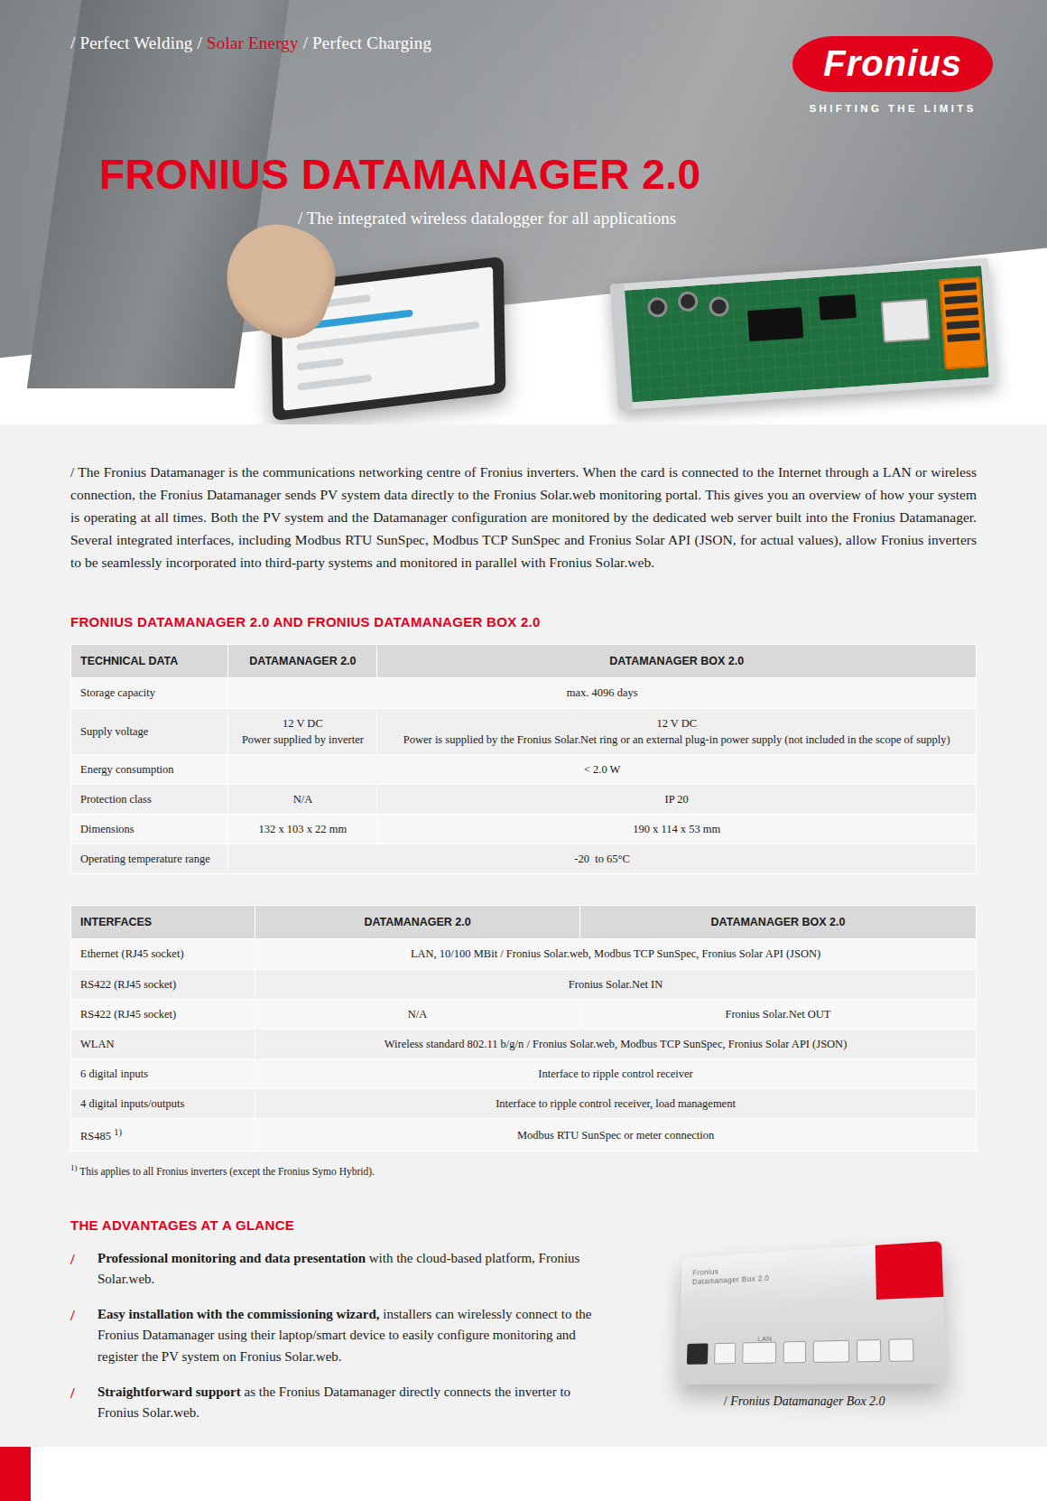/ Perfect Welding / Solar Energy / Perfect Charging
Fronius
SHIFTING THE LIMITS
FRONIUS DATAMANAGER 2.0
/ The integrated wireless datalogger for all applications
/ The Fronius Datamanager is the communications networking centre of Fronius inverters. When the card is connected to the Internet through a LAN or wireless connection, the Fronius Datamanager sends PV system data directly to the Fronius Solar.web monitoring portal. This gives you an overview of how your system is operating at all times. Both the PV system and the Datamanager configuration are monitored by the dedicated web server built into the Fronius Datamanager. Several integrated interfaces, including Modbus RTU SunSpec, Modbus TCP SunSpec and Fronius Solar API (JSON, for actual values), allow Fronius inverters to be seamlessly incorporated into third-party systems and monitored in parallel with Fronius Solar.web.
Fronius Datamanager 2.0 and Fronius Datamanager Box 2.0
| TECHNICAL DATA | DATAMANAGER 2.0 | DATAMANAGER BOX 2.0 |
| --- | --- | --- |
| Storage capacity | max. 4096 days |
| Supply voltage | 12 V DC Power supplied by inverter | 12 V DC Power is supplied by the Fronius Solar.Net ring or an external plug-in power supply (not included in the scope of supply) |
| Energy consumption | < 2.0 W |
| Protection class | N/A | IP 20 |
| Dimensions | 132 x 103 x 22 mm | 190 x 114 x 53 mm |
| Operating temperature range | -20 to 65°C |
| INTERFACES | DATAMANAGER 2.0 | DATAMANAGER BOX 2.0 |
| --- | --- | --- |
| Ethernet (RJ45 socket) | LAN, 10/100 MBit / Fronius Solar.web, Modbus TCP SunSpec, Fronius Solar API (JSON) |
| RS422 (RJ45 socket) | Fronius Solar.Net IN |
| RS422 (RJ45 socket) | N/A | Fronius Solar.Net OUT |
| WLAN | Wireless standard 802.11 b/g/n / Fronius Solar.web, Modbus TCP SunSpec, Fronius Solar API (JSON) |
| 6 digital inputs | Interface to ripple control receiver |
| 4 digital inputs/outputs | Interface to ripple control receiver, load management |
| RS485 1) | Modbus RTU SunSpec or meter connection |
1) This applies to all Fronius inverters (except the Fronius Symo Hybrid).
The advantages at a glance
Professional monitoring and data presentation with the cloud-based platform, Fronius Solar.web.
Easy installation with the commissioning wizard, installers can wirelessly connect to the Fronius Datamanager using their laptop/smart device to easily configure monitoring and register the PV system on Fronius Solar.web.
Straightforward support as the Fronius Datamanager directly connects the inverter to Fronius Solar.web.
Fronius
Datamanager Box 2.0
LAN
/ Fronius Datamanager Box 2.0